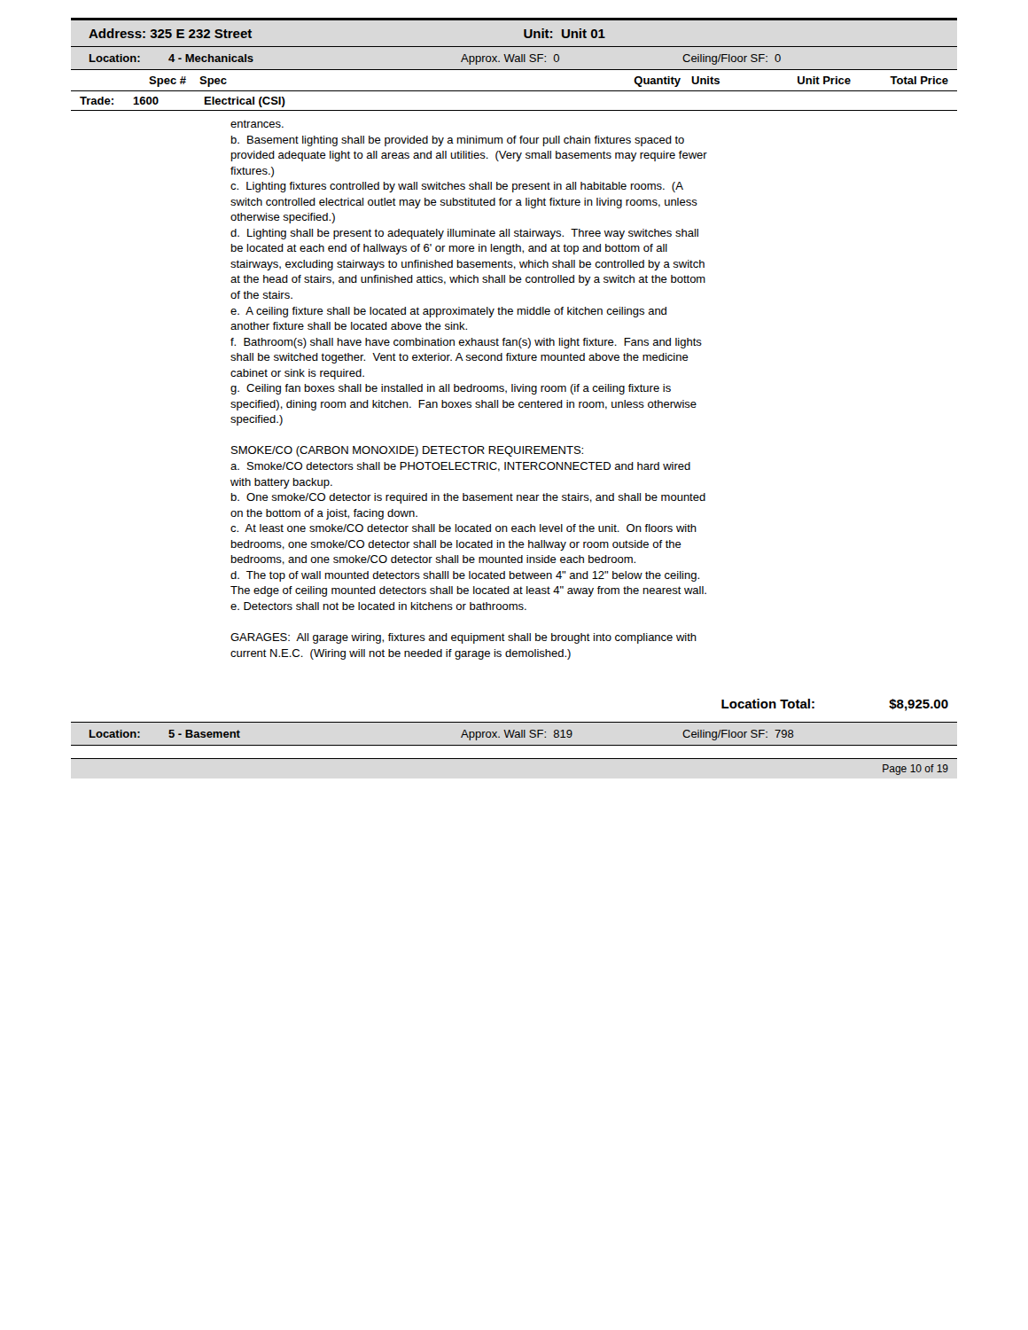Address: 325 E 232 Street
Unit: Unit 01
Location:
4 - Mechanicals
Approx. Wall SF: 0
Ceiling/Floor SF: 0
Spec #
Spec
Quantity
Units
Unit Price
Total Price
Trade:
1600
Electrical (CSI)
entrances.
b. Basement lighting shall be provided by a minimum of four pull chain fixtures spaced to provided adequate light to all areas and all utilities. (Very small basements may require fewer fixtures.)
c. Lighting fixtures controlled by wall switches shall be present in all habitable rooms. (A switch controlled electrical outlet may be substituted for a light fixture in living rooms, unless otherwise specified.)
d. Lighting shall be present to adequately illuminate all stairways. Three way switches shall be located at each end of hallways of 6' or more in length, and at top and bottom of all stairways, excluding stairways to unfinished basements, which shall be controlled by a switch at the head of stairs, and unfinished attics, which shall be controlled by a switch at the bottom of the stairs.
e. A ceiling fixture shall be located at approximately the middle of kitchen ceilings and another fixture shall be located above the sink.
f. Bathroom(s) shall have have combination exhaust fan(s) with light fixture. Fans and lights shall be switched together. Vent to exterior. A second fixture mounted above the medicine cabinet or sink is required.
g. Ceiling fan boxes shall be installed in all bedrooms, living room (if a ceiling fixture is specified), dining room and kitchen. Fan boxes shall be centered in room, unless otherwise specified.)
SMOKE/CO (CARBON MONOXIDE) DETECTOR REQUIREMENTS:
a. Smoke/CO detectors shall be PHOTOELECTRIC, INTERCONNECTED and hard wired with battery backup.
b. One smoke/CO detector is required in the basement near the stairs, and shall be mounted on the bottom of a joist, facing down.
c. At least one smoke/CO detector shall be located on each level of the unit. On floors with bedrooms, one smoke/CO detector shall be located in the hallway or room outside of the bedrooms, and one smoke/CO detector shall be mounted inside each bedroom.
d. The top of wall mounted detectors shalll be located between 4" and 12" below the ceiling. The edge of ceiling mounted detectors shall be located at least 4" away from the nearest wall.
e. Detectors shall not be located in kitchens or bathrooms.
GARAGES: All garage wiring, fixtures and equipment shall be brought into compliance with current N.E.C. (Wiring will not be needed if garage is demolished.)
Location Total:
$8,925.00
Location:
5 - Basement
Approx. Wall SF: 819
Ceiling/Floor SF: 798
Page 10 of 19